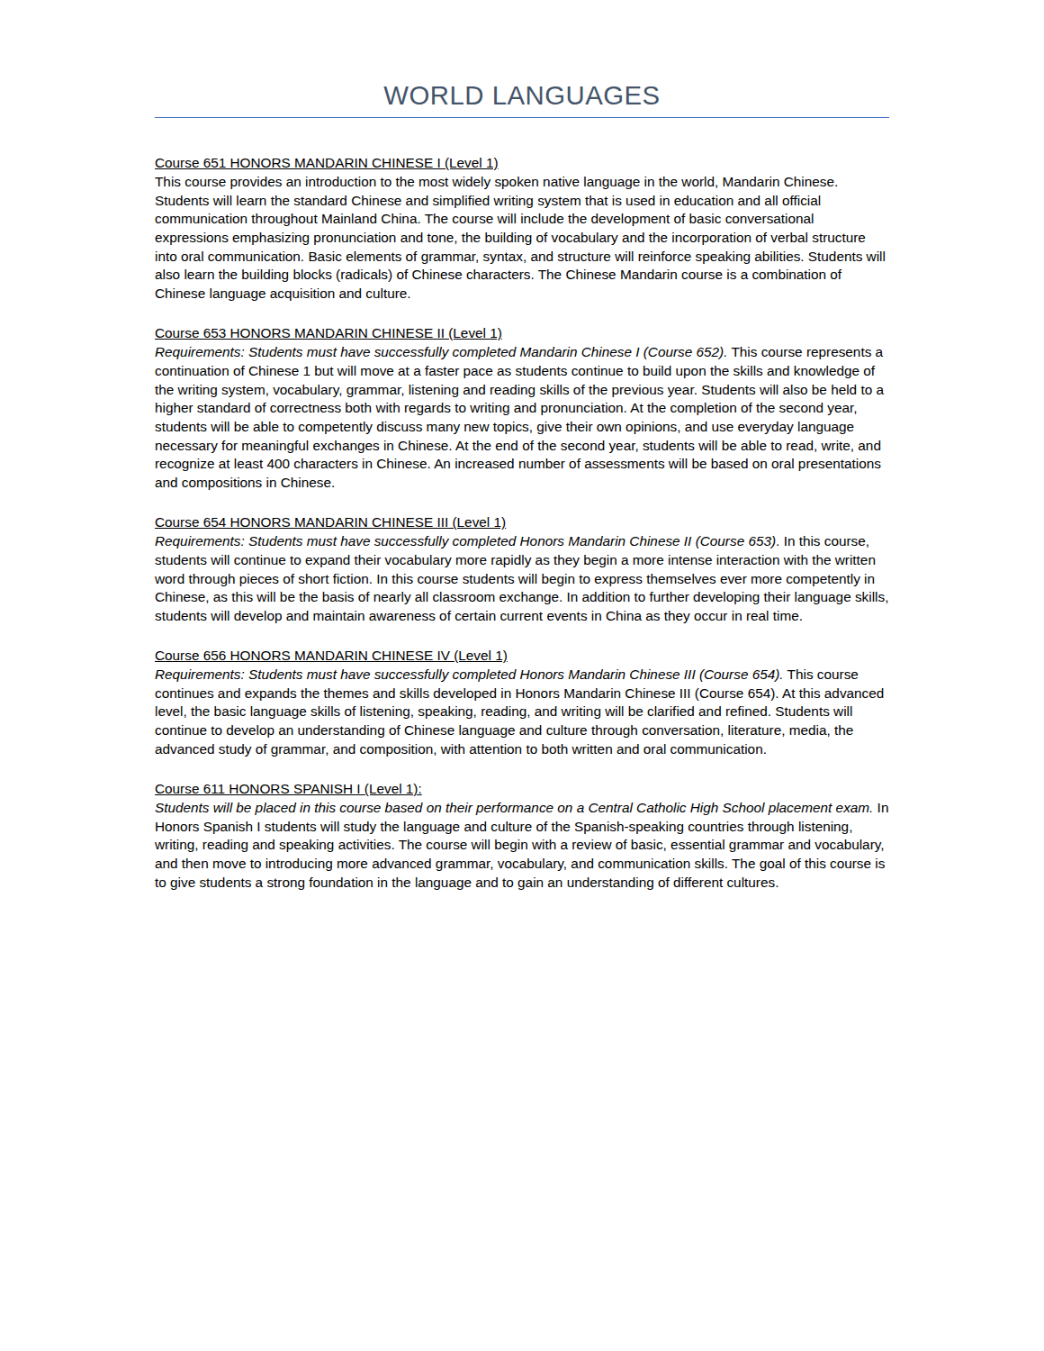WORLD LANGUAGES
Course 651 HONORS MANDARIN CHINESE I (Level 1)
This course provides an introduction to the most widely spoken native language in the world, Mandarin Chinese. Students will learn the standard Chinese and simplified writing system that is used in education and all official communication throughout Mainland China. The course will include the development of basic conversational expressions emphasizing pronunciation and tone, the building of vocabulary and the incorporation of verbal structure into oral communication. Basic elements of grammar, syntax, and structure will reinforce speaking abilities. Students will also learn the building blocks (radicals) of Chinese characters. The Chinese Mandarin course is a combination of Chinese language acquisition and culture.
Course 653 HONORS MANDARIN CHINESE II (Level 1)
Requirements: Students must have successfully completed Mandarin Chinese I (Course 652). This course represents a continuation of Chinese 1 but will move at a faster pace as students continue to build upon the skills and knowledge of the writing system, vocabulary, grammar, listening and reading skills of the previous year. Students will also be held to a higher standard of correctness both with regards to writing and pronunciation. At the completion of the second year, students will be able to competently discuss many new topics, give their own opinions, and use everyday language necessary for meaningful exchanges in Chinese. At the end of the second year, students will be able to read, write, and recognize at least 400 characters in Chinese. An increased number of assessments will be based on oral presentations and compositions in Chinese.
Course 654 HONORS MANDARIN CHINESE III (Level 1)
Requirements: Students must have successfully completed Honors Mandarin Chinese II (Course 653). In this course, students will continue to expand their vocabulary more rapidly as they begin a more intense interaction with the written word through pieces of short fiction. In this course students will begin to express themselves ever more competently in Chinese, as this will be the basis of nearly all classroom exchange. In addition to further developing their language skills, students will develop and maintain awareness of certain current events in China as they occur in real time.
Course 656 HONORS MANDARIN CHINESE IV (Level 1)
Requirements: Students must have successfully completed Honors Mandarin Chinese III (Course 654). This course continues and expands the themes and skills developed in Honors Mandarin Chinese III (Course 654). At this advanced level, the basic language skills of listening, speaking, reading, and writing will be clarified and refined. Students will continue to develop an understanding of Chinese language and culture through conversation, literature, media, the advanced study of grammar, and composition, with attention to both written and oral communication.
Course 611 HONORS SPANISH I (Level 1):
Students will be placed in this course based on their performance on a Central Catholic High School placement exam. In Honors Spanish I students will study the language and culture of the Spanish-speaking countries through listening, writing, reading and speaking activities. The course will begin with a review of basic, essential grammar and vocabulary, and then move to introducing more advanced grammar, vocabulary, and communication skills. The goal of this course is to give students a strong foundation in the language and to gain an understanding of different cultures.